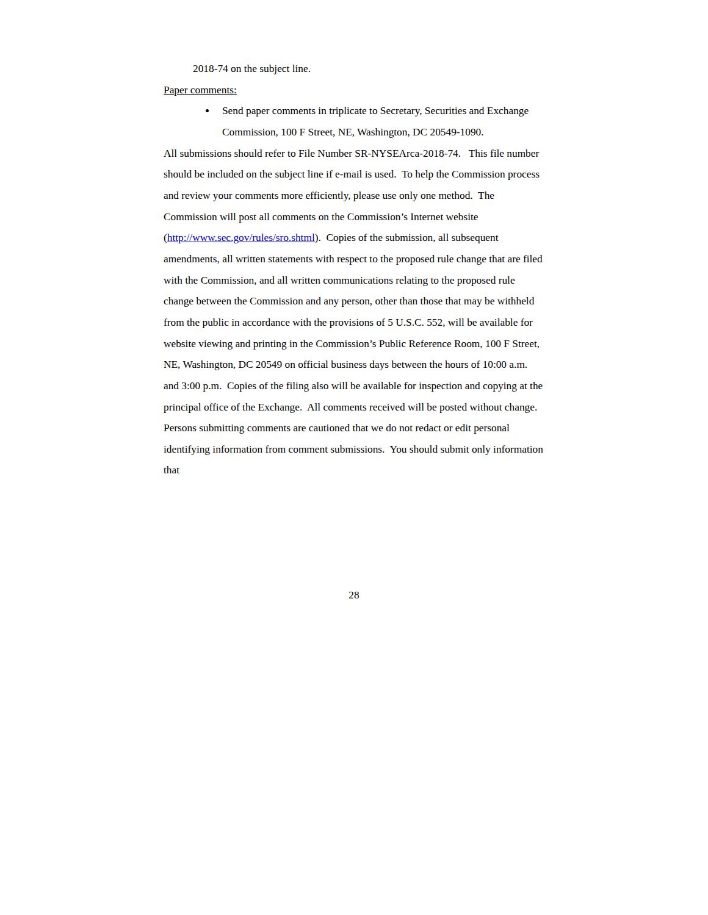2018-74 on the subject line.
Paper comments:
Send paper comments in triplicate to Secretary, Securities and Exchange Commission, 100 F Street, NE, Washington, DC 20549-1090.
All submissions should refer to File Number SR-NYSEArca-2018-74. This file number should be included on the subject line if e-mail is used. To help the Commission process and review your comments more efficiently, please use only one method. The Commission will post all comments on the Commission’s Internet website (http://www.sec.gov/rules/sro.shtml). Copies of the submission, all subsequent amendments, all written statements with respect to the proposed rule change that are filed with the Commission, and all written communications relating to the proposed rule change between the Commission and any person, other than those that may be withheld from the public in accordance with the provisions of 5 U.S.C. 552, will be available for website viewing and printing in the Commission’s Public Reference Room, 100 F Street, NE, Washington, DC 20549 on official business days between the hours of 10:00 a.m. and 3:00 p.m. Copies of the filing also will be available for inspection and copying at the principal office of the Exchange. All comments received will be posted without change. Persons submitting comments are cautioned that we do not redact or edit personal identifying information from comment submissions. You should submit only information that
28